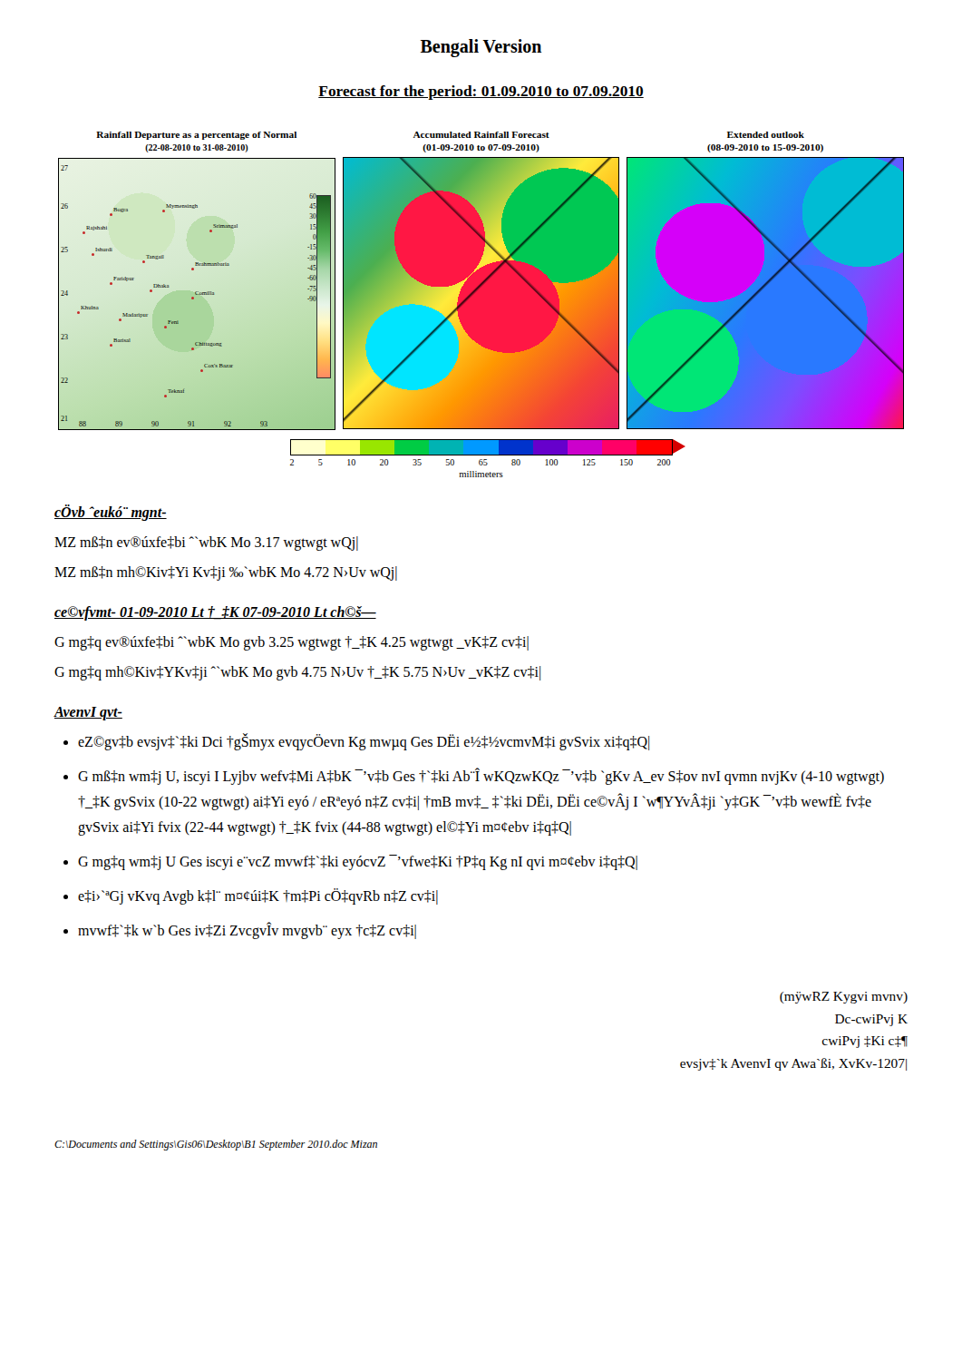Bengali Version
Forecast for the period: 01.09.2010 to 07.09.2010
| Rainfall Departure as a percentage of Normal (22-08-2010 to 31-08-2010) 27 26 25 24 23 22 21 88 89 90 91 92 93 60 45 30 15 0 -15 -30 -45 -60 -75 -90 Bogra Mymensingh Rajshahi Srimangal Ishurdi Tangail Brahmanbaria Faridpur Dhaka Comilla Khulna Madaripur Feni Barisal Chittagong Cox's Bazar Teknaf | Accumulated Rainfall Forecast (01-09-2010 to 07-09-2010) | Extended outlook (08-09-2010 to 15-09-2010) |
25102035506580100125150200
millimeters
cÖvb ˆeukó¨ mgnt-
MZ mß‡n ev®úxfe‡bi ˆ`wbK Mo 3.17 wgtwgt wQj|
MZ mß‡n mh©Kiv‡Yi Kv‡ji ‰`wbK Mo 4.72 N›Uv wQj|
ce©vfvmt- 01-09-2010 Lt †_‡K 07-09-2010 Lt ch©š—
G mg‡q ev®úxfe‡bi ˆ`wbK Mo gvb 3.25 wgtwgt †_‡K 4.25 wgtwgt _vK‡Z cv‡i|
G mg‡q mh©Kiv‡YKv‡ji ˆ`wbK Mo gvb 4.75 N›Uv †_‡K 5.75 N›Uv _vK‡Z cv‡i|
AvenvI qvt-
eZ©gv‡b evsjv‡`‡ki Dci †gŠmyx evqycÖevn Kg mwµq Ges DËi e½‡½vcmvM‡i gvSvix xi‡q‡Q|
G mß‡n wm‡j U, iscyi I Lyjbv wefv‡Mi A‡bK ¯’v‡b Ges †`‡ki Ab¨Î wKQzwKQz ¯’v‡b `gKv A_ev S‡ov nvI qvmn nvjKv (4-10 wgtwgt) †_‡K gvSvix (10-22 wgtwgt) ai‡Yi eyó / eRªeyó n‡Z cv‡i| †mB mv‡_ ‡`‡ki DËi, DËi ce©vÂj I `w¶YYvÂ‡ji `y‡GK ¯’v‡b wewfÈ fv‡e gvSvix ai‡Yi fvix (22-44 wgtwgt) †_‡K fvix (44-88 wgtwgt) el©‡Yi m¤¢ebv i‡q‡Q|
G mg‡q wm‡j U Ges iscyi e¨vcZ mvwf‡`‡ki eyócvZ ¯’vfwe‡Ki †P‡q Kg nI qvi m¤¢ebv i‡q‡Q|
e‡i›`ªGj vKvq Avgb k‡l¨ m¤¢úi‡K †m‡Pi cÖ‡qvRb n‡Z cv‡i|
mvwf‡`‡k w`b Ges iv‡Zi ZvcgvÎv mvgvb¨ eyx †c‡Z cv‡i|
(mÿwRZ Kygvi mvnv)
Dc-cwiPvj K
cwiPvj ‡Ki c‡¶
evsjv‡`k AvenvI qv Awa`ßi, XvKv-1207|
C:\Documents and Settings\Gis06\Desktop\B1 September 2010.doc Mizan